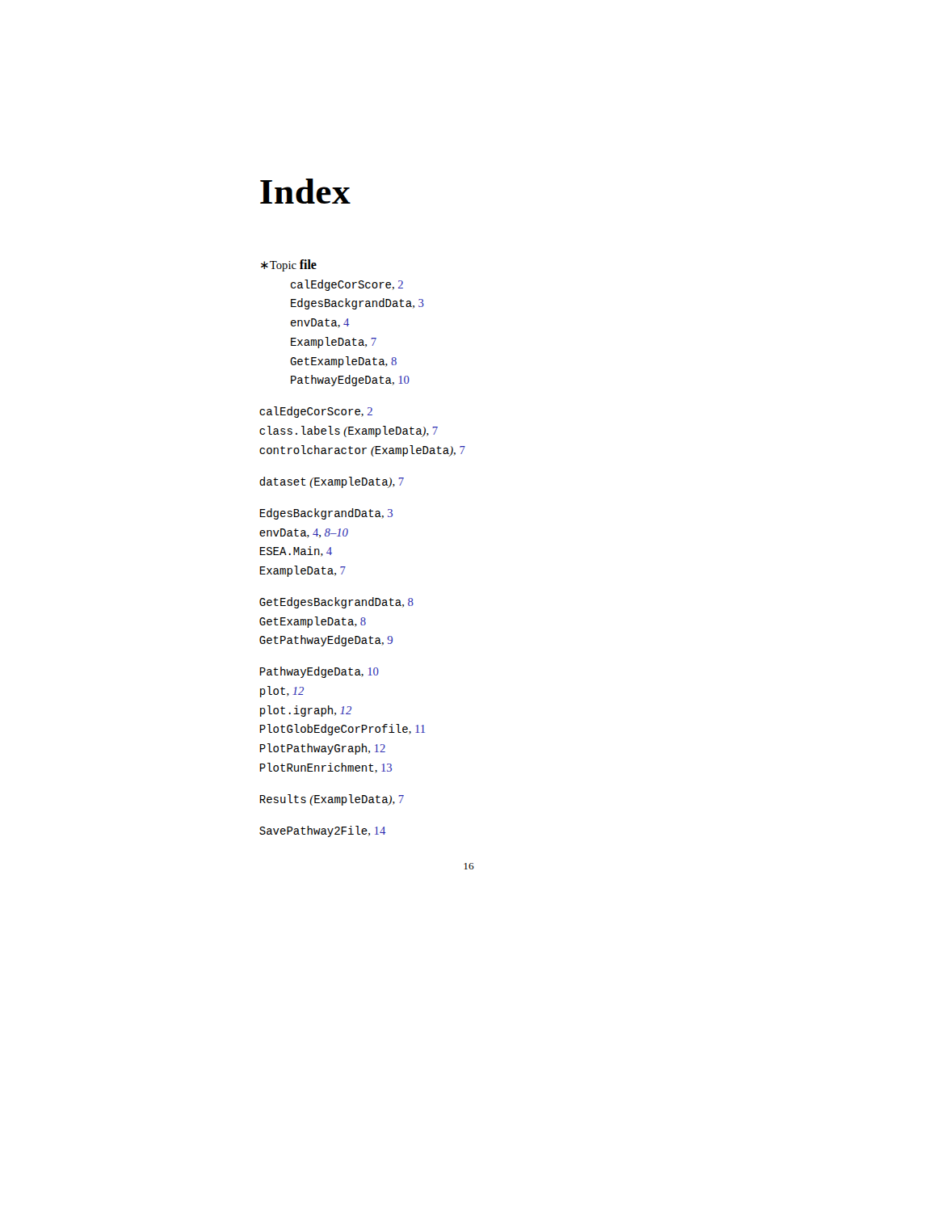Index
∗Topic file
calEdgeCorScore, 2
EdgesBackgrandData, 3
envData, 4
ExampleData, 7
GetExampleData, 8
PathwayEdgeData, 10
calEdgeCorScore, 2
class.labels (ExampleData), 7
controlcharactor (ExampleData), 7
dataset (ExampleData), 7
EdgesBackgrandData, 3
envData, 4, 8–10
ESEA.Main, 4
ExampleData, 7
GetEdgesBackgrandData, 8
GetExampleData, 8
GetPathwayEdgeData, 9
PathwayEdgeData, 10
plot, 12
plot.igraph, 12
PlotGlobEdgeCorProfile, 11
PlotPathwayGraph, 12
PlotRunEnrichment, 13
Results (ExampleData), 7
SavePathway2File, 14
16